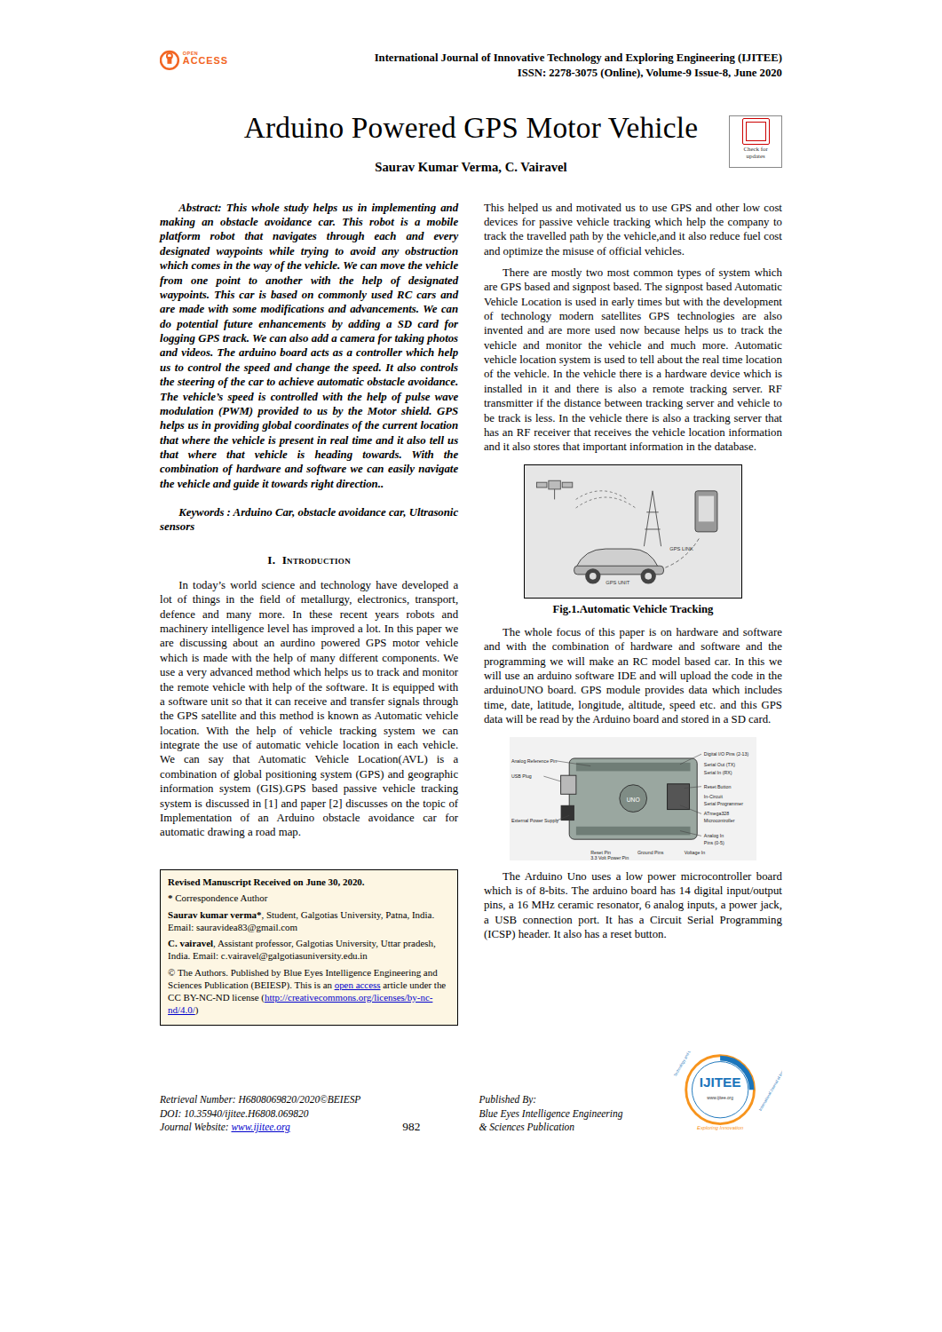ACCESS OPEN
International Journal of Innovative Technology and Exploring Engineering (IJITEE)
ISSN: 2278-3075 (Online), Volume-9 Issue-8, June 2020
Arduino Powered GPS Motor Vehicle
Check for
updates
Saurav Kumar Verma, C. Vairavel
Abstract: This whole study helps us in implementing and making an obstacle avoidance car. This robot is a mobile platform robot that navigates through each and every designated waypoints while trying to avoid any obstruction which comes in the way of the vehicle. We can move the vehicle from one point to another with the help of designated waypoints. This car is based on commonly used RC cars and are made with some modifications and advancements. We can do potential future enhancements by adding a SD card for logging GPS track. We can also add a camera for taking photos and videos. The arduino board acts as a controller which help us to control the speed and change the speed. It also controls the steering of the car to achieve automatic obstacle avoidance. The vehicle’s speed is controlled with the help of pulse wave modulation (PWM) provided to us by the Motor shield. GPS helps us in providing global coordinates of the current location that where the vehicle is present in real time and it also tell us that where that vehicle is heading towards. With the combination of hardware and software we can easily navigate the vehicle and guide it towards right direction..
Keywords : Arduino Car, obstacle avoidance car, Ultrasonic sensors
I. Introduction
In today’s world science and technology have developed a lot of things in the field of metallurgy, electronics, transport, defence and many more. In these recent years robots and machinery intelligence level has improved a lot. In this paper we are discussing about an aurdino powered GPS motor vehicle which is made with the help of many different components. We use a very advanced method which helps us to track and monitor the remote vehicle with help of the software. It is equipped with a software unit so that it can receive and transfer signals through the GPS satellite and this method is known as Automatic vehicle location. With the help of vehicle tracking system we can integrate the use of automatic vehicle location in each vehicle. We can say that Automatic Vehicle Location(AVL) is a combination of global positioning system (GPS) and geographic information system (GIS).GPS based passive vehicle tracking system is discussed in [1] and paper [2] discusses on the topic of Implementation of an Arduino obstacle avoidance car for automatic drawing a road map.
Revised Manuscript Received on June 30, 2020.
* Correspondence Author
Saurav kumar verma*, Student, Galgotias University, Patna, India. Email: sauravidea83@gmail.com
C. vairavel, Assistant professor, Galgotias University, Uttar pradesh, India. Email: c.vairavel@galgotiasuniversity.edu.in
© The Authors. Published by Blue Eyes Intelligence Engineering and Sciences Publication (BEIESP). This is an open access article under the CC BY-NC-ND license (http://creativecommons.org/licenses/by-nc-nd/4.0/)
This helped us and motivated us to use GPS and other low cost devices for passive vehicle tracking which help the company to track the travelled path by the vehicle,and it also reduce fuel cost and optimize the misuse of official vehicles.
There are mostly two most common types of system which are GPS based and signpost based. The signpost based Automatic Vehicle Location is used in early times but with the development of technology modern satellites GPS technologies are also invented and are more used now because helps us to track the vehicle and monitor the vehicle and much more. Automatic vehicle location system is used to tell about the real time location of the vehicle. In the vehicle there is a hardware device which is installed in it and there is also a remote tracking server. RF transmitter if the distance between tracking server and vehicle to be track is less. In the vehicle there is also a tracking server that has an RF receiver that receives the vehicle location information and it also stores that important information in the database.
GPS UNIT GPS LINK
Fig.1.Automatic Vehicle Tracking
The whole focus of this paper is on hardware and software and with the combination of hardware and software and the programming we will make an RC model based car. In this we will use an arduino software IDE and will upload the code in the arduinoUNO board. GPS module provides data which includes time, date, latitude, longitude, altitude, speed etc. and this GPS data will be read by the Arduino board and stored in a SD card.
UNO Analog Reference Pin USB Plug External Power Supply Digital I/O Pins (2-13) Serial Out (TX) Serial In (RX) Reset Button In-Circuit Serial Programmer ATmega328 Microcontroller Analog In Pins (0-5) Reset Pin 3.3 Volt Power Pin Ground Pins Voltage In
The Arduino Uno uses a low power microcontroller board which is of 8-bits. The arduino board has 14 digital input/output pins, a 16 MHz ceramic resonator, 6 analog inputs, a power jack, a USB connection port. It has a Circuit Serial Programming (ICSP) header. It also has a reset button.
Retrieval Number: H6808069820/2020©BEIESP
DOI: 10.35940/ijitee.H6808.069820
Journal Website: www.ijitee.org
982
Published By:
Blue Eyes Intelligence Engineering
& Sciences Publication
IJITEE www.ijitee.org Exploring Innovation Technology and Exploring Engineering International Journal of Innovative